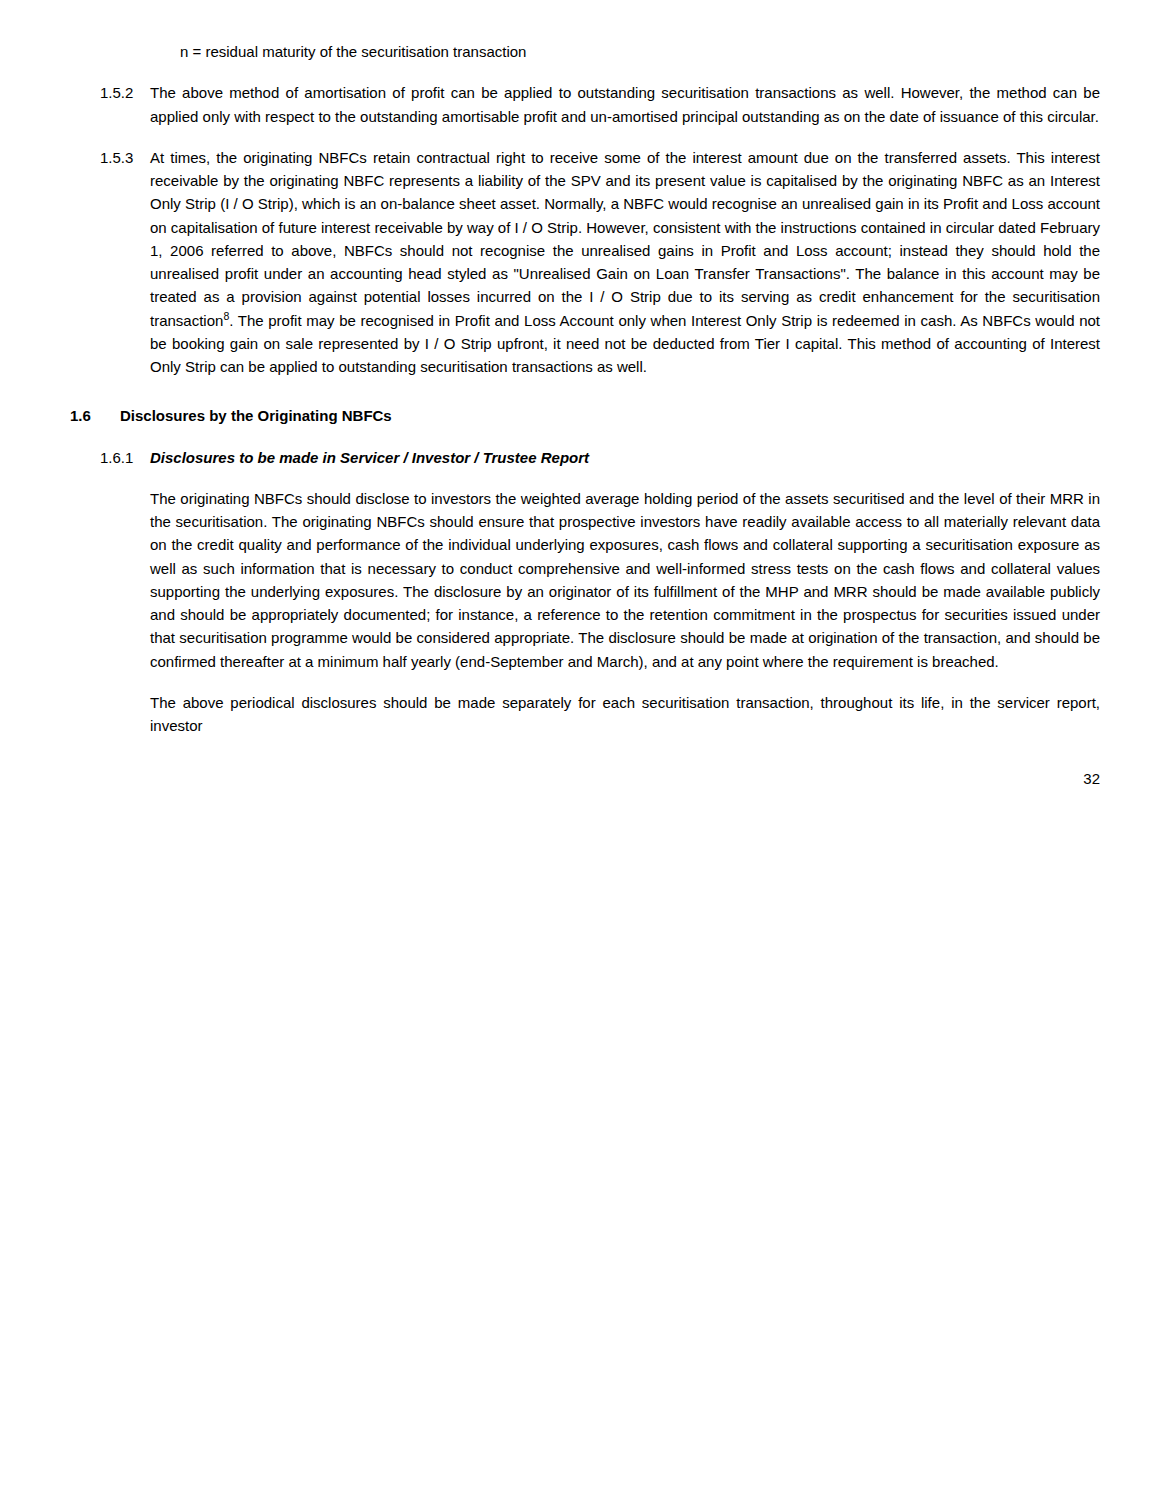n = residual maturity of the securitisation transaction
1.5.2
The above method of amortisation of profit can be applied to outstanding securitisation transactions as well. However, the method can be applied only with respect to the outstanding amortisable profit and un-amortised principal outstanding as on the date of issuance of this circular.
1.5.3
At times, the originating NBFCs retain contractual right to receive some of the interest amount due on the transferred assets. This interest receivable by the originating NBFC represents a liability of the SPV and its present value is capitalised by the originating NBFC as an Interest Only Strip (I / O Strip), which is an on-balance sheet asset. Normally, a NBFC would recognise an unrealised gain in its Profit and Loss account on capitalisation of future interest receivable by way of I / O Strip. However, consistent with the instructions contained in circular dated February 1, 2006 referred to above, NBFCs should not recognise the unrealised gains in Profit and Loss account; instead they should hold the unrealised profit under an accounting head styled as "Unrealised Gain on Loan Transfer Transactions". The balance in this account may be treated as a provision against potential losses incurred on the I / O Strip due to its serving as credit enhancement for the securitisation transaction8. The profit may be recognised in Profit and Loss Account only when Interest Only Strip is redeemed in cash. As NBFCs would not be booking gain on sale represented by I / O Strip upfront, it need not be deducted from Tier I capital. This method of accounting of Interest Only Strip can be applied to outstanding securitisation transactions as well.
1.6
Disclosures by the Originating NBFCs
1.6.1
Disclosures to be made in Servicer / Investor / Trustee Report
The originating NBFCs should disclose to investors the weighted average holding period of the assets securitised and the level of their MRR in the securitisation. The originating NBFCs should ensure that prospective investors have readily available access to all materially relevant data on the credit quality and performance of the individual underlying exposures, cash flows and collateral supporting a securitisation exposure as well as such information that is necessary to conduct comprehensive and well-informed stress tests on the cash flows and collateral values supporting the underlying exposures. The disclosure by an originator of its fulfillment of the MHP and MRR should be made available publicly and should be appropriately documented; for instance, a reference to the retention commitment in the prospectus for securities issued under that securitisation programme would be considered appropriate. The disclosure should be made at origination of the transaction, and should be confirmed thereafter at a minimum half yearly (end-September and March), and at any point where the requirement is breached.
The above periodical disclosures should be made separately for each securitisation transaction, throughout its life, in the servicer report, investor
32